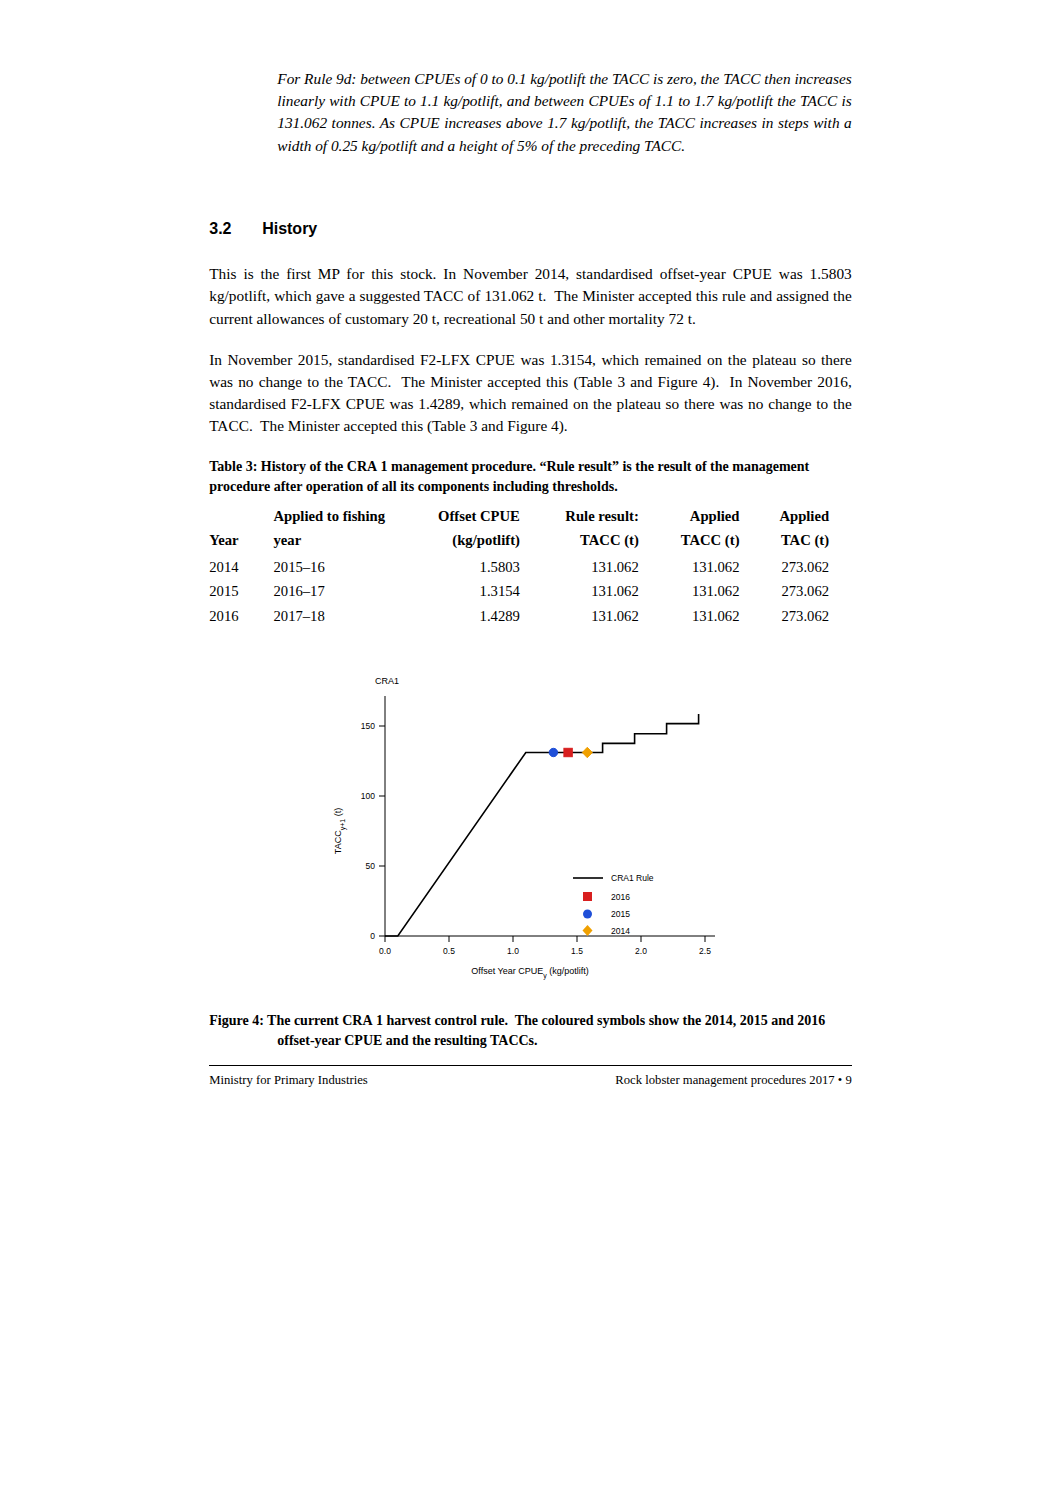For Rule 9d: between CPUEs of 0 to 0.1 kg/potlift the TACC is zero, the TACC then increases linearly with CPUE to 1.1 kg/potlift, and between CPUEs of 1.1 to 1.7 kg/potlift the TACC is 131.062 tonnes. As CPUE increases above 1.7 kg/potlift, the TACC increases in steps with a width of 0.25 kg/potlift and a height of 5% of the preceding TACC.
3.2 History
This is the first MP for this stock. In November 2014, standardised offset-year CPUE was 1.5803 kg/potlift, which gave a suggested TACC of 131.062 t. The Minister accepted this rule and assigned the current allowances of customary 20 t, recreational 50 t and other mortality 72 t.
In November 2015, standardised F2-LFX CPUE was 1.3154, which remained on the plateau so there was no change to the TACC. The Minister accepted this (Table 3 and Figure 4). In November 2016, standardised F2-LFX CPUE was 1.4289, which remained on the plateau so there was no change to the TACC. The Minister accepted this (Table 3 and Figure 4).
Table 3: History of the CRA 1 management procedure. “Rule result” is the result of the management procedure after operation of all its components including thresholds.
| | Applied to fishing | Offset CPUE | Rule result: | Applied | Applied |
| --- | --- | --- | --- | --- | --- |
| Year | year | (kg/potlift) | TACC (t) | TACC (t) | TAC (t) |
| 2014 | 2015–16 | 1.5803 | 131.062 | 131.062 | 273.062 |
| 2015 | 2016–17 | 1.3154 | 131.062 | 131.062 | 273.062 |
| 2016 | 2017–18 | 1.4289 | 131.062 | 131.062 | 273.062 |
CRA1 0 50 100 150 0.0 0.5 1.0 1.5 2.0 2.5 Offset Year CPUEy (kg/potlift) TACCy+1 (t) CRA1 Rule 2016 2015 2014
Figure 4: The current CRA 1 harvest control rule. The coloured symbols show the 2014, 2015 and 2016 offset-year CPUE and the resulting TACCs.
Ministry for Primary Industries Rock lobster management procedures 2017 • 9